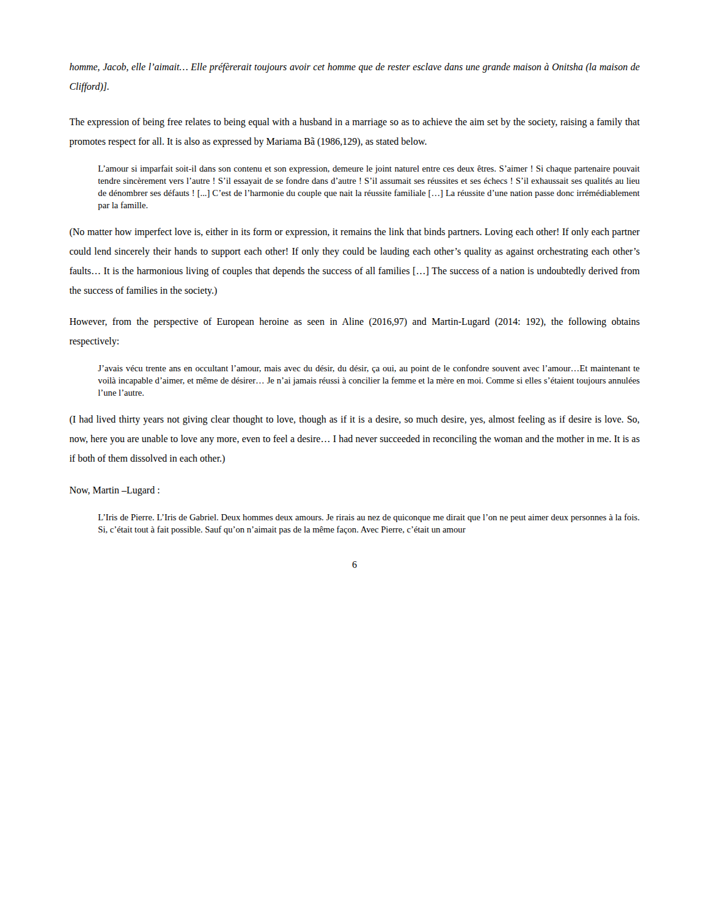homme, Jacob, elle l’aimait… Elle préfèrerait toujours avoir cet homme que de rester esclave dans une grande maison à Onitsha (la maison de Clifford)].
The expression of being free relates to being equal with a husband in a marriage so as to achieve the aim set by the society, raising a family that promotes respect for all. It is also as expressed by Mariama Bã (1986,129), as stated below.
L’amour si imparfait soit-il dans son contenu et son expression, demeure le joint naturel entre ces deux êtres. S’aimer ! Si chaque partenaire pouvait tendre sincèrement vers l’autre ! S’il essayait de se fondre dans d’autre ! S’il assumait ses réussites et ses échecs ! S’il exhaussait ses qualités au lieu de dénombrer ses défauts ! [...] C’est de l’harmonie du couple que nait la réussite familiale […] La réussite d’une nation passe donc irrémédiablement par la famille.
(No matter how imperfect love is, either in its form or expression, it remains the link that binds partners. Loving each other! If only each partner could lend sincerely their hands to support each other! If only they could be lauding each other’s quality as against orchestrating each other’s faults… It is the harmonious living of couples that depends the success of all families […] The success of a nation is undoubtedly derived from the success of families in the society.)
However, from the perspective of European heroine as seen in Aline (2016,97) and Martin-Lugard (2014: 192), the following obtains respectively:
J’avais vécu trente ans en occultant l’amour, mais avec du désir, du désir, ça oui, au point de le confondre souvent avec l’amour…Et maintenant te voilà incapable d’aimer, et même de désirer… Je n’ai jamais réussi à concilier la femme et la mère en moi. Comme si elles s’étaient toujours annulées l’une l’autre.
(I had lived thirty years not giving clear thought to love, though as if it is a desire, so much desire, yes, almost feeling as if desire is love. So, now, here you are unable to love any more, even to feel a desire… I had never succeeded in reconciling the woman and the mother in me. It is as if both of them dissolved in each other.)
Now, Martin –Lugard :
L’Iris de Pierre. L’Iris de Gabriel. Deux hommes deux amours. Je rirais au nez de quiconque me dirait que l’on ne peut aimer deux personnes à la fois. Si, c’était tout à fait possible. Sauf qu’on n’aimait pas de la même façon. Avec Pierre, c’était un amour
6